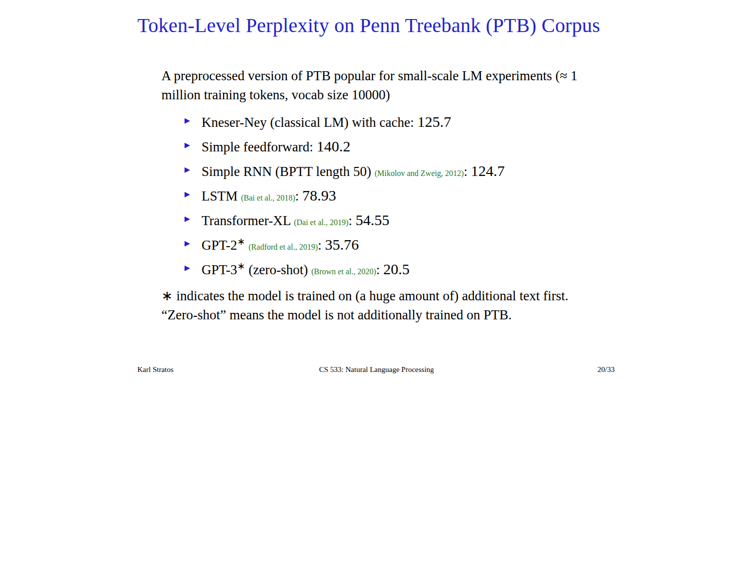Token-Level Perplexity on Penn Treebank (PTB) Corpus
A preprocessed version of PTB popular for small-scale LM experiments (≈ 1 million training tokens, vocab size 10000)
Kneser-Ney (classical LM) with cache: 125.7
Simple feedforward: 140.2
Simple RNN (BPTT length 50) (Mikolov and Zweig, 2012): 124.7
LSTM (Bai et al., 2018): 78.93
Transformer-XL (Dai et al., 2019): 54.55
GPT-2∗ (Radford et al., 2019): 35.76
GPT-3∗ (zero-shot) (Brown et al., 2020): 20.5
∗ indicates the model is trained on (a huge amount of) additional text first. “Zero-shot” means the model is not additionally trained on PTB.
Karl Stratos
CS 533: Natural Language Processing
20/33